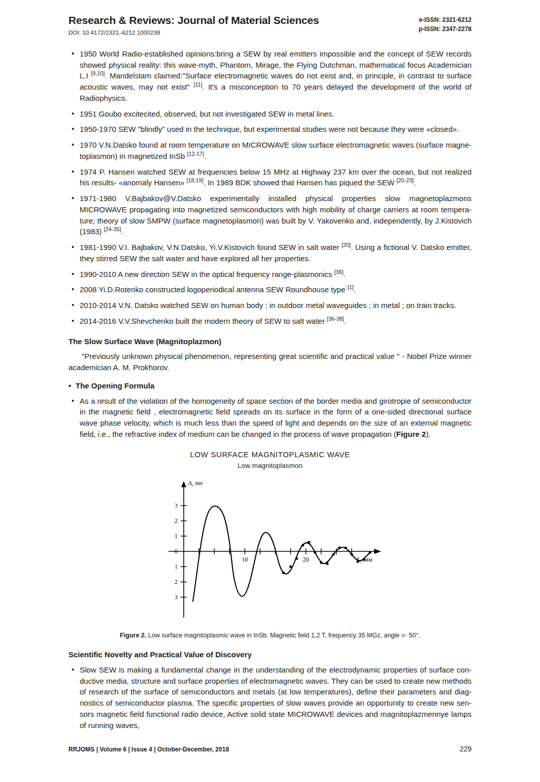Research & Reviews: Journal of Material Sciences
DOI: 10.4172/2321–6212.1000238
e-ISSN: 2321-6212
p-ISSN: 2347-2278
1950 World Radio-established opinions:bring a SEW by real emitters impossible and the concept of SEW records showed physical reality: this wave-myth, Phantom, Mirage, the Flying Dutchman, mathematical focus Academician L.I [9,10]. Mandelstam claimed:"Surface electromagnetic waves do not exist and, in principle, in contrast to surface acoustic waves, may not exist" [11]. It's a misconception to 70 years delayed the development of the world of Radiophysics.
1951 Goubo excitecited, observed, but not investigated SEW in metal lines.
1950-1970 SEW "blindly" used in the technique, but experimental studies were not because they were «closed».
1970 V.N.Datsko found at room temperature on MICROWAVE slow surface electromagnetic waves (surface magnetoplasmon) in magnetized InSb [12-17].
1974 P. Hansen watched SEW at frequencies below 15 MHz at Highway 237 km over the ocean, but not realized his results- «anomaly Hansen» [18,19]. In 1989 BDK showed that Hansen has piqued the SEW [20-23].
1971-1980 V.Bajbakov@V.Datsko experimentally installed physical properties slow magnetoplazmons MICROWAVE propagating into magnetized semiconductors with high mobility of charge carriers at room temperature; theory of slow SMPW (surface magnetoplasmon) was built by V. Yakovenko and, independently, by J.Kistovich (1983) [24-35].
1981-1990 V.I. Bajbakov, V.N Datsko, Yi.V.Kistovich found SEW in salt water [20]. Using a fictional V. Datsko emitter, they stirred SEW the salt water and have explored all her properties.
1990-2010 A new direction SEW in the optical frequency range-plasmonics [36].
2008 Yi.D.Rotenko constructed logoperiodical antenna SEW Roundhouse type [1].
2010-2014 V.N. Datsko watched SEW on human body ; in outdoor metal waveguides ; in metal ; on train tracks.
2014-2016 V.V.Shevchenko built the modern theory of SEW to salt water [36-38].
The Slow Surface Wave (Magnitoplazmon)
"Previously unknown physical phenomenon, representing great scientific and practical value " - Nobel Prize winner academician A. M. Prokhorov.
The Opening Formula
As a result of the violation of the homogeneity of space section of the border media and girotropie of semiconductor in the magnetic field , electromagnetic field spreads on its surface in the form of a one-sided directional surface wave phase velocity, which is much less than the speed of light and depends on the size of an external magnetic field, i.e., the refractive index of medium can be changed in the process of wave propagation (Figure 2).
LOW SURFACE MAGNITOPLASMIC WAVE
Low magnitoplasmon
A, mv L, мм 3 2 1 0 1 2 3 10 20
Figure 2. Low surface magnitoplasmic wave in InSb. Magnetic field 1,2 T, frequency 35 MGz, angle =- 50°.
Scientific Novelty and Practical Value of Discovery
Slow SEW is making a fundamental change in the understanding of the electrodynamic properties of surface conductive media, structure and surface properties of electromagnetic waves. They can be used to create new methods of research of the surface of semiconductors and metals (at low temperatures), define their parameters and diagnostics of semiconductor plasma. The specific properties of slow waves provide an opportunity to create new sensors magnetic field functional radio device, Active solid state MICROWAVE devices and magnitoplazmennye lamps of running waves,
RRJOMS | Volume 6 | Issue 4 | October-December, 2018
229